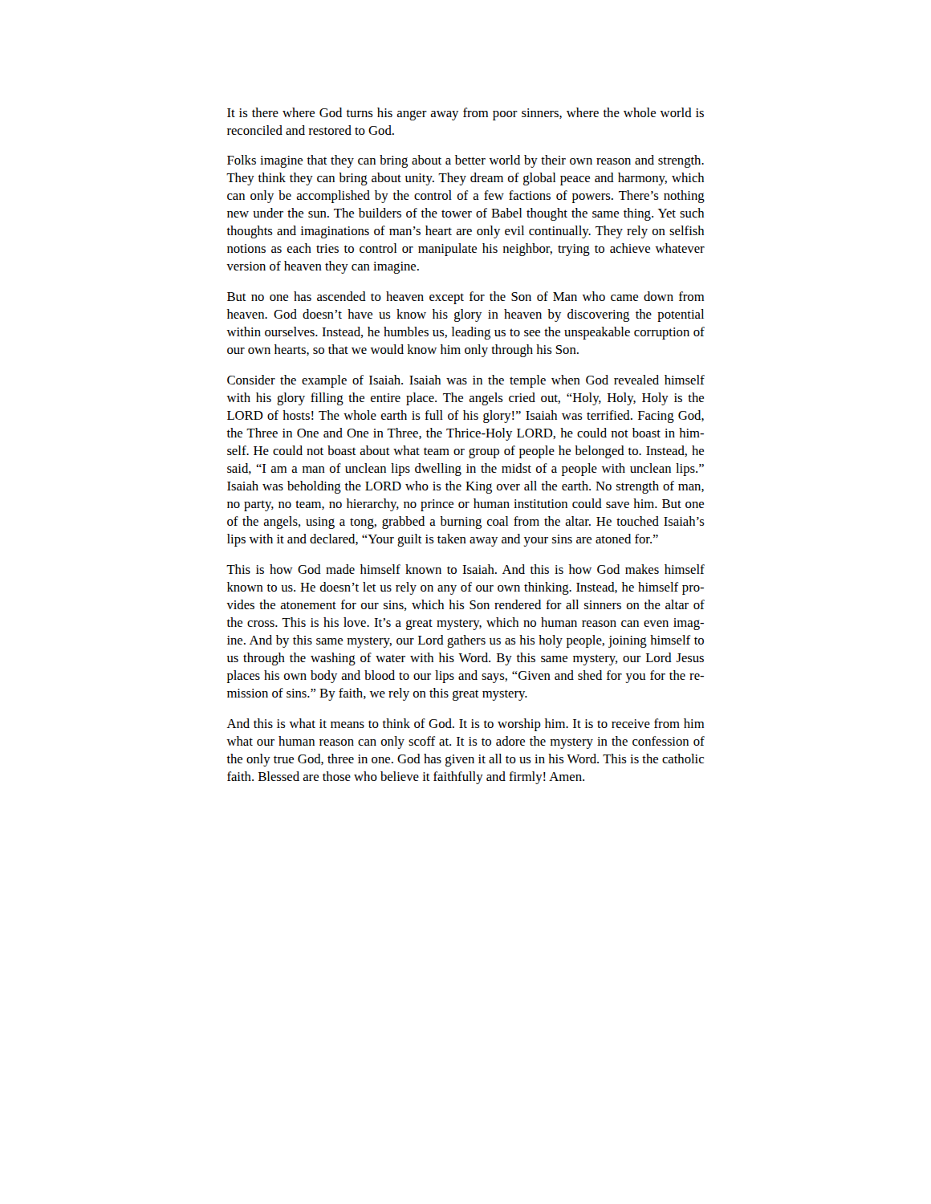It is there where God turns his anger away from poor sinners, where the whole world is reconciled and restored to God.
Folks imagine that they can bring about a better world by their own reason and strength. They think they can bring about unity. They dream of global peace and harmony, which can only be accomplished by the control of a few factions of powers. There’s nothing new under the sun. The builders of the tower of Babel thought the same thing. Yet such thoughts and imaginations of man’s heart are only evil continually. They rely on selfish notions as each tries to control or manipulate his neighbor, trying to achieve whatever version of heaven they can imagine.
But no one has ascended to heaven except for the Son of Man who came down from heaven. God doesn’t have us know his glory in heaven by discovering the potential within ourselves. Instead, he humbles us, leading us to see the unspeakable corruption of our own hearts, so that we would know him only through his Son.
Consider the example of Isaiah. Isaiah was in the temple when God revealed himself with his glory filling the entire place. The angels cried out, “Holy, Holy, Holy is the LORD of hosts! The whole earth is full of his glory!” Isaiah was terrified. Facing God, the Three in One and One in Three, the Thrice-Holy LORD, he could not boast in himself. He could not boast about what team or group of people he belonged to. Instead, he said, “I am a man of unclean lips dwelling in the midst of a people with unclean lips.” Isaiah was beholding the LORD who is the King over all the earth. No strength of man, no party, no team, no hierarchy, no prince or human institution could save him. But one of the angels, using a tong, grabbed a burning coal from the altar. He touched Isaiah’s lips with it and declared, “Your guilt is taken away and your sins are atoned for.”
This is how God made himself known to Isaiah. And this is how God makes himself known to us. He doesn’t let us rely on any of our own thinking. Instead, he himself provides the atonement for our sins, which his Son rendered for all sinners on the altar of the cross. This is his love. It’s a great mystery, which no human reason can even imagine. And by this same mystery, our Lord gathers us as his holy people, joining himself to us through the washing of water with his Word. By this same mystery, our Lord Jesus places his own body and blood to our lips and says, “Given and shed for you for the remission of sins.” By faith, we rely on this great mystery.
And this is what it means to think of God. It is to worship him. It is to receive from him what our human reason can only scoff at. It is to adore the mystery in the confession of the only true God, three in one. God has given it all to us in his Word. This is the catholic faith. Blessed are those who believe it faithfully and firmly! Amen.